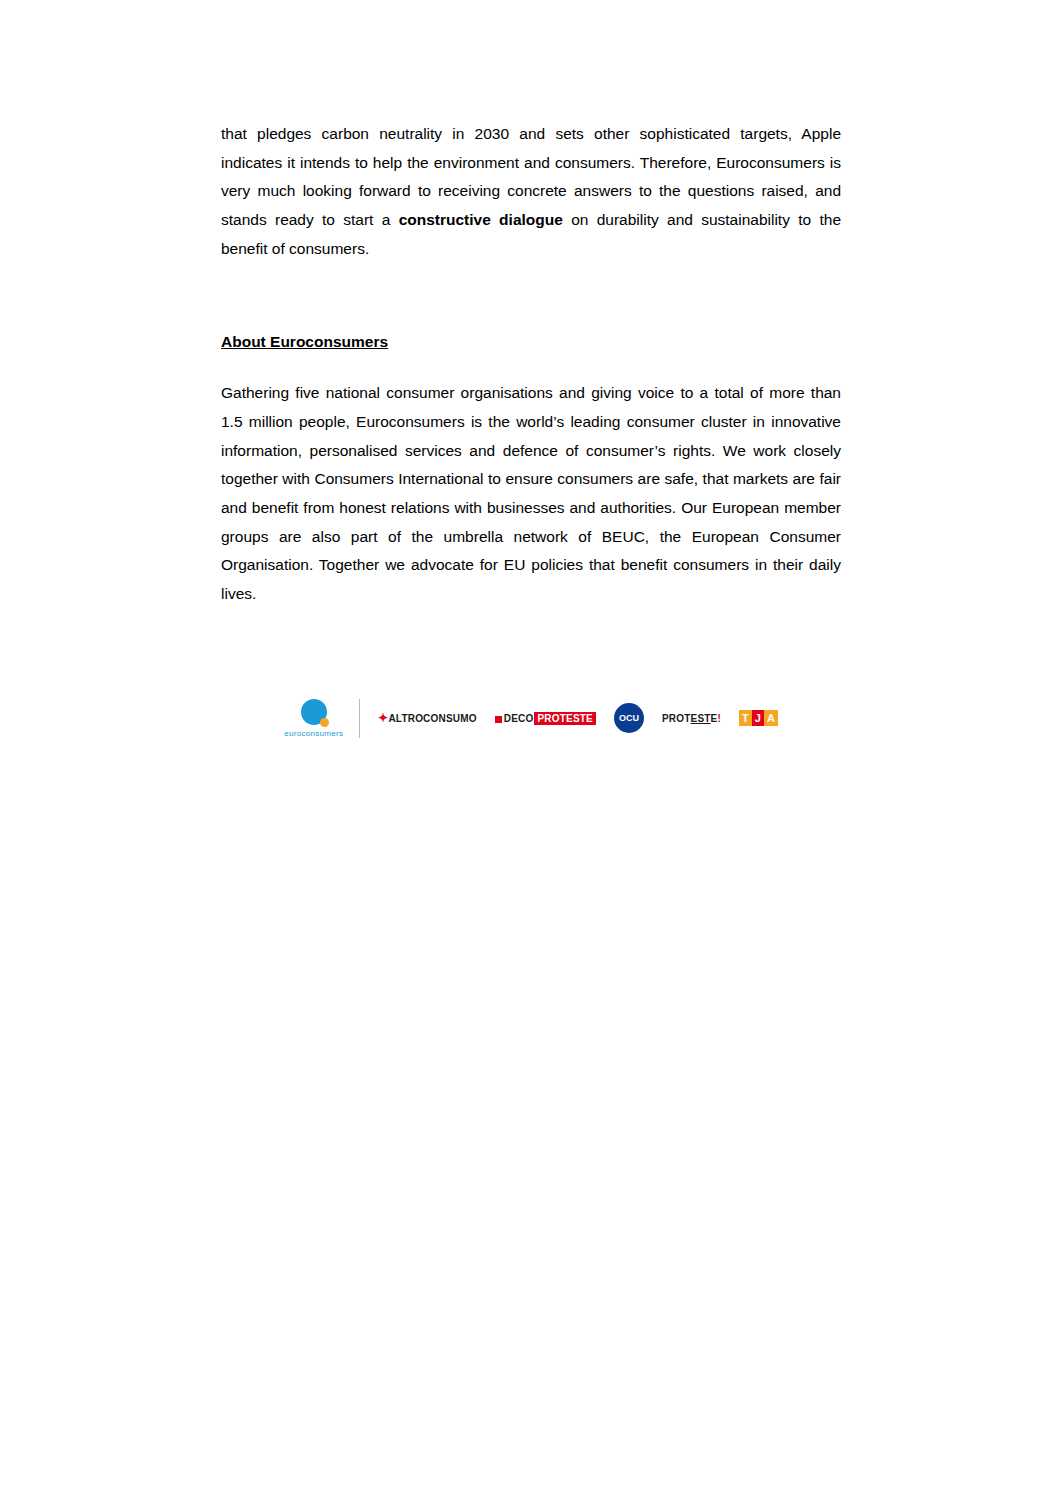that pledges carbon neutrality in 2030 and sets other sophisticated targets, Apple indicates it intends to help the environment and consumers. Therefore, Euroconsumers is very much looking forward to receiving concrete answers to the questions raised, and stands ready to start a constructive dialogue on durability and sustainability to the benefit of consumers.
About Euroconsumers
Gathering five national consumer organisations and giving voice to a total of more than 1.5 million people, Euroconsumers is the world’s leading consumer cluster in innovative information, personalised services and defence of consumer’s rights. We work closely together with Consumers International to ensure consumers are safe, that markets are fair and benefit from honest relations with businesses and authorities. Our European member groups are also part of the umbrella network of BEUC, the European Consumer Organisation. Together we advocate for EU policies that benefit consumers in their daily lives.
euroconsumers
✦ALTROCONSUMO
DECOPROTESTE
OCU
PROTESTE!
TJA